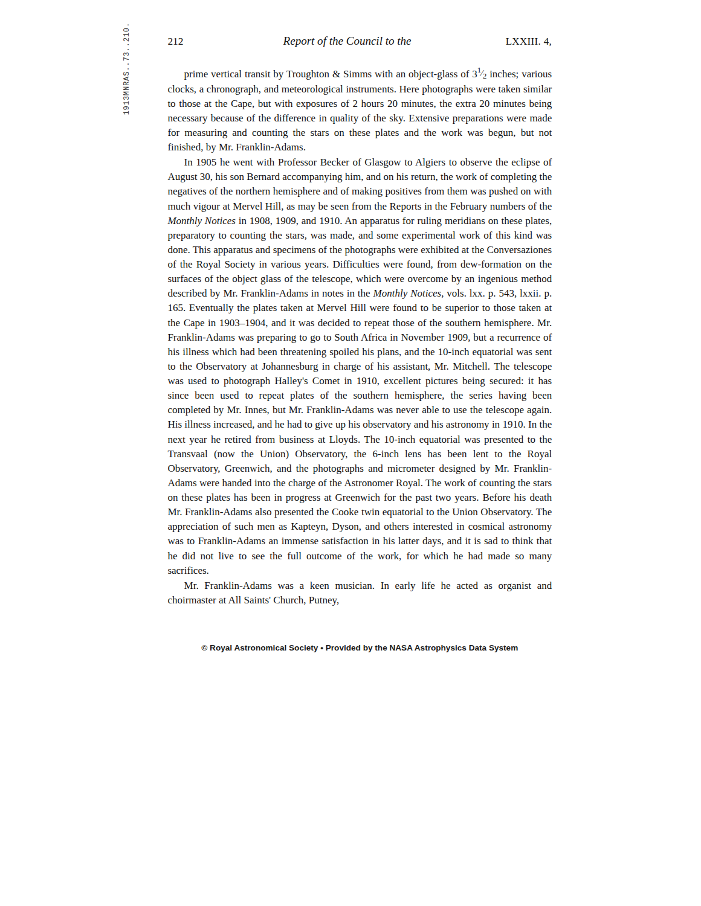1913MNRAS..73..210.
212 Report of the Council to the LXXIII. 4,
prime vertical transit by Troughton & Simms with an object-glass of 31⁄2 inches; various clocks, a chronograph, and meteorological instruments. Here photographs were taken similar to those at the Cape, but with exposures of 2 hours 20 minutes, the extra 20 minutes being necessary because of the difference in quality of the sky. Extensive preparations were made for measuring and counting the stars on these plates and the work was begun, but not finished, by Mr. Franklin-Adams.
In 1905 he went with Professor Becker of Glasgow to Algiers to observe the eclipse of August 30, his son Bernard accompanying him, and on his return, the work of completing the negatives of the northern hemisphere and of making positives from them was pushed on with much vigour at Mervel Hill, as may be seen from the Reports in the February numbers of the Monthly Notices in 1908, 1909, and 1910. An apparatus for ruling meridians on these plates, preparatory to counting the stars, was made, and some experimental work of this kind was done. This apparatus and specimens of the photographs were exhibited at the Conversaziones of the Royal Society in various years. Difficulties were found, from dew-formation on the surfaces of the object glass of the telescope, which were overcome by an ingenious method described by Mr. Franklin-Adams in notes in the Monthly Notices, vols. lxx. p. 543, lxxii. p. 165. Eventually the plates taken at Mervel Hill were found to be superior to those taken at the Cape in 1903–1904, and it was decided to repeat those of the southern hemisphere. Mr. Franklin-Adams was preparing to go to South Africa in November 1909, but a recurrence of his illness which had been threatening spoiled his plans, and the 10-inch equatorial was sent to the Observatory at Johannesburg in charge of his assistant, Mr. Mitchell. The telescope was used to photograph Halley's Comet in 1910, excellent pictures being secured: it has since been used to repeat plates of the southern hemisphere, the series having been completed by Mr. Innes, but Mr. Franklin-Adams was never able to use the telescope again. His illness increased, and he had to give up his observatory and his astronomy in 1910. In the next year he retired from business at Lloyds. The 10-inch equatorial was presented to the Transvaal (now the Union) Observatory, the 6-inch lens has been lent to the Royal Observatory, Greenwich, and the photographs and micrometer designed by Mr. Franklin-Adams were handed into the charge of the Astronomer Royal. The work of counting the stars on these plates has been in progress at Greenwich for the past two years. Before his death Mr. Franklin-Adams also presented the Cooke twin equatorial to the Union Observatory. The appreciation of such men as Kapteyn, Dyson, and others interested in cosmical astronomy was to Franklin-Adams an immense satisfaction in his latter days, and it is sad to think that he did not live to see the full outcome of the work, for which he had made so many sacrifices.
Mr. Franklin-Adams was a keen musician. In early life he acted as organist and choirmaster at All Saints' Church, Putney,
© Royal Astronomical Society • Provided by the NASA Astrophysics Data System